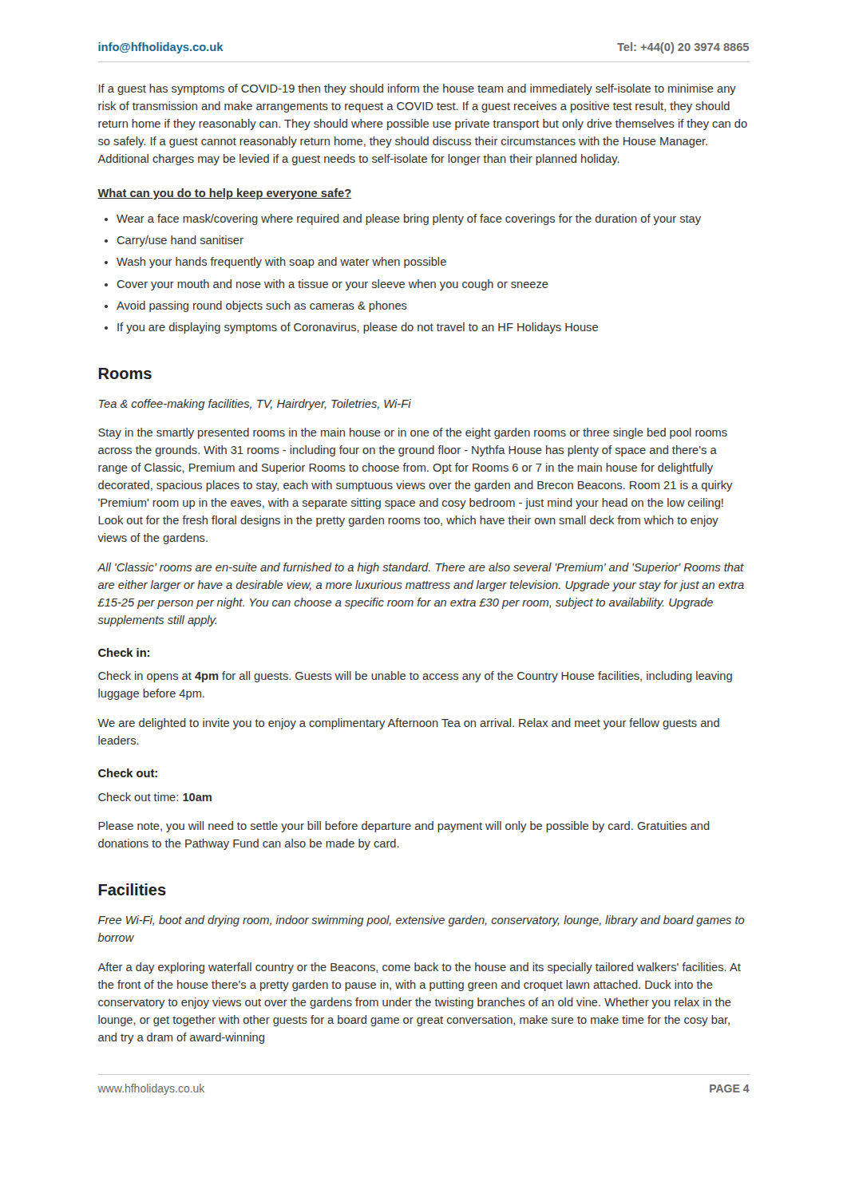info@hfholidays.co.uk Tel: +44(0) 20 3974 8865
If a guest has symptoms of COVID-19 then they should inform the house team and immediately self-isolate to minimise any risk of transmission and make arrangements to request a COVID test. If a guest receives a positive test result, they should return home if they reasonably can. They should where possible use private transport but only drive themselves if they can do so safely. If a guest cannot reasonably return home, they should discuss their circumstances with the House Manager. Additional charges may be levied if a guest needs to self-isolate for longer than their planned holiday.
What can you do to help keep everyone safe?
Wear a face mask/covering where required and please bring plenty of face coverings for the duration of your stay
Carry/use hand sanitiser
Wash your hands frequently with soap and water when possible
Cover your mouth and nose with a tissue or your sleeve when you cough or sneeze
Avoid passing round objects such as cameras & phones
If you are displaying symptoms of Coronavirus, please do not travel to an HF Holidays House
Rooms
Tea & coffee-making facilities, TV, Hairdryer, Toiletries, Wi-Fi
Stay in the smartly presented rooms in the main house or in one of the eight garden rooms or three single bed pool rooms across the grounds. With 31 rooms - including four on the ground floor - Nythfa House has plenty of space and there's a range of Classic, Premium and Superior Rooms to choose from. Opt for Rooms 6 or 7 in the main house for delightfully decorated, spacious places to stay, each with sumptuous views over the garden and Brecon Beacons. Room 21 is a quirky 'Premium' room up in the eaves, with a separate sitting space and cosy bedroom - just mind your head on the low ceiling! Look out for the fresh floral designs in the pretty garden rooms too, which have their own small deck from which to enjoy views of the gardens.
All 'Classic' rooms are en-suite and furnished to a high standard. There are also several 'Premium' and 'Superior' Rooms that are either larger or have a desirable view, a more luxurious mattress and larger television. Upgrade your stay for just an extra £15-25 per person per night. You can choose a specific room for an extra £30 per room, subject to availability. Upgrade supplements still apply.
Check in:
Check in opens at 4pm for all guests. Guests will be unable to access any of the Country House facilities, including leaving luggage before 4pm.
We are delighted to invite you to enjoy a complimentary Afternoon Tea on arrival. Relax and meet your fellow guests and leaders.
Check out:
Check out time: 10am
Please note, you will need to settle your bill before departure and payment will only be possible by card. Gratuities and donations to the Pathway Fund can also be made by card.
Facilities
Free Wi-Fi, boot and drying room, indoor swimming pool, extensive garden, conservatory, lounge, library and board games to borrow
After a day exploring waterfall country or the Beacons, come back to the house and its specially tailored walkers' facilities. At the front of the house there's a pretty garden to pause in, with a putting green and croquet lawn attached. Duck into the conservatory to enjoy views out over the gardens from under the twisting branches of an old vine. Whether you relax in the lounge, or get together with other guests for a board game or great conversation, make sure to make time for the cosy bar, and try a dram of award-winning
www.hfholidays.co.uk PAGE 4